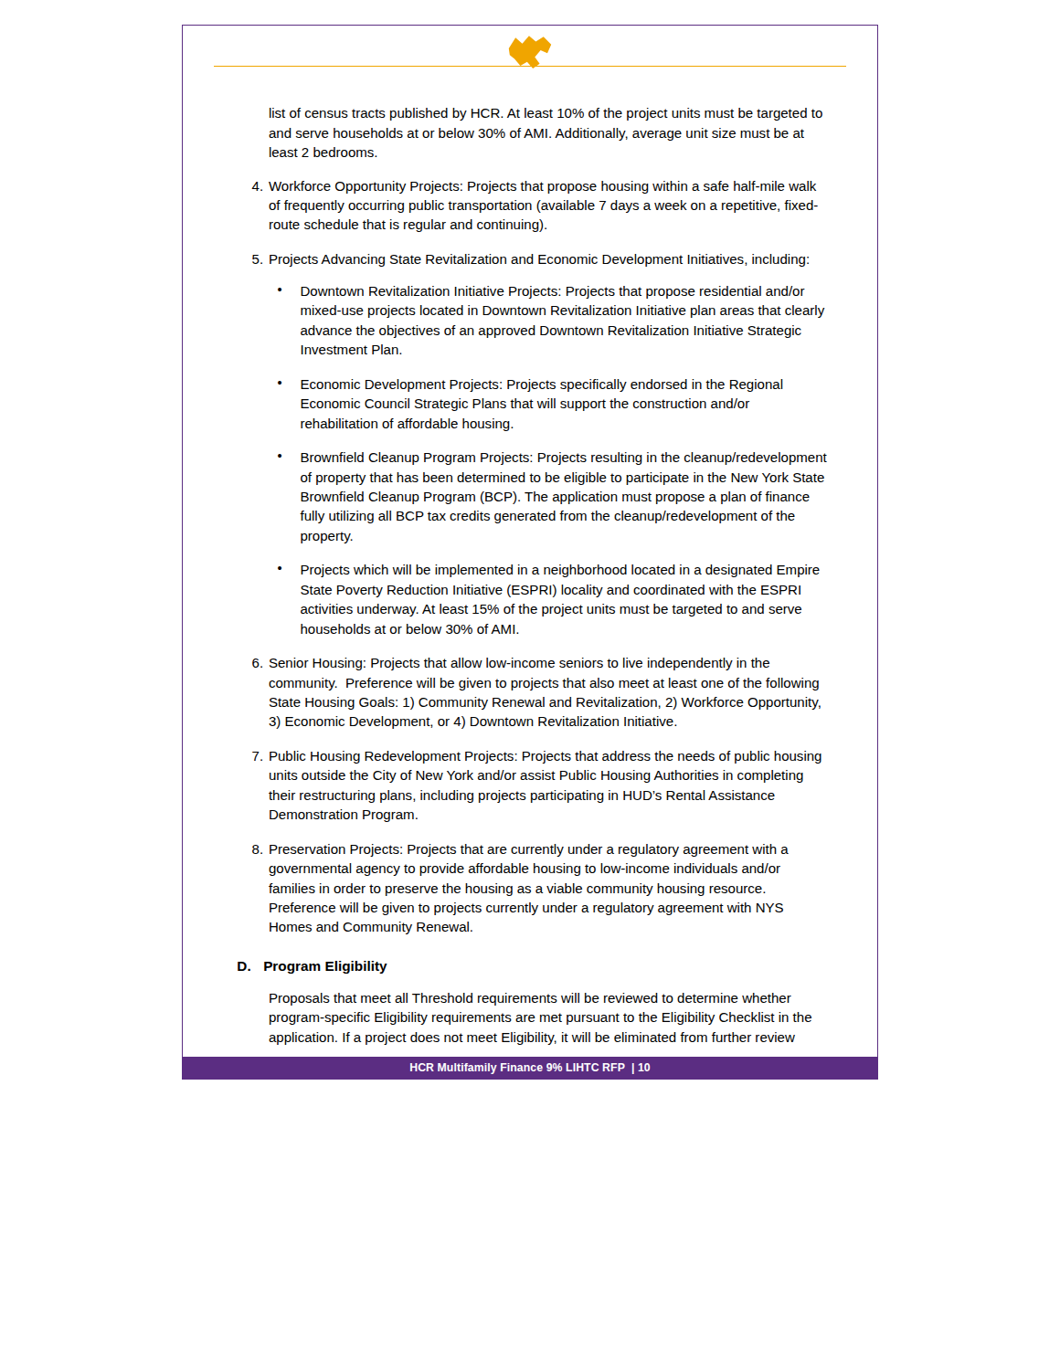list of census tracts published by HCR. At least 10% of the project units must be targeted to and serve households at or below 30% of AMI. Additionally, average unit size must be at least 2 bedrooms.
4. Workforce Opportunity Projects: Projects that propose housing within a safe half-mile walk of frequently occurring public transportation (available 7 days a week on a repetitive, fixed-route schedule that is regular and continuing).
5. Projects Advancing State Revitalization and Economic Development Initiatives, including:
Downtown Revitalization Initiative Projects: Projects that propose residential and/or mixed-use projects located in Downtown Revitalization Initiative plan areas that clearly advance the objectives of an approved Downtown Revitalization Initiative Strategic Investment Plan.
Economic Development Projects: Projects specifically endorsed in the Regional Economic Council Strategic Plans that will support the construction and/or rehabilitation of affordable housing.
Brownfield Cleanup Program Projects: Projects resulting in the cleanup/redevelopment of property that has been determined to be eligible to participate in the New York State Brownfield Cleanup Program (BCP). The application must propose a plan of finance fully utilizing all BCP tax credits generated from the cleanup/redevelopment of the property.
Projects which will be implemented in a neighborhood located in a designated Empire State Poverty Reduction Initiative (ESPRI) locality and coordinated with the ESPRI activities underway. At least 15% of the project units must be targeted to and serve households at or below 30% of AMI.
6. Senior Housing: Projects that allow low-income seniors to live independently in the community. Preference will be given to projects that also meet at least one of the following State Housing Goals: 1) Community Renewal and Revitalization, 2) Workforce Opportunity, 3) Economic Development, or 4) Downtown Revitalization Initiative.
7. Public Housing Redevelopment Projects: Projects that address the needs of public housing units outside the City of New York and/or assist Public Housing Authorities in completing their restructuring plans, including projects participating in HUD’s Rental Assistance Demonstration Program.
8. Preservation Projects: Projects that are currently under a regulatory agreement with a governmental agency to provide affordable housing to low-income individuals and/or families in order to preserve the housing as a viable community housing resource. Preference will be given to projects currently under a regulatory agreement with NYS Homes and Community Renewal.
D. Program Eligibility
Proposals that meet all Threshold requirements will be reviewed to determine whether program-specific Eligibility requirements are met pursuant to the Eligibility Checklist in the application. If a project does not meet Eligibility, it will be eliminated from further review
HCR Multifamily Finance 9% LIHTC RFP | 10